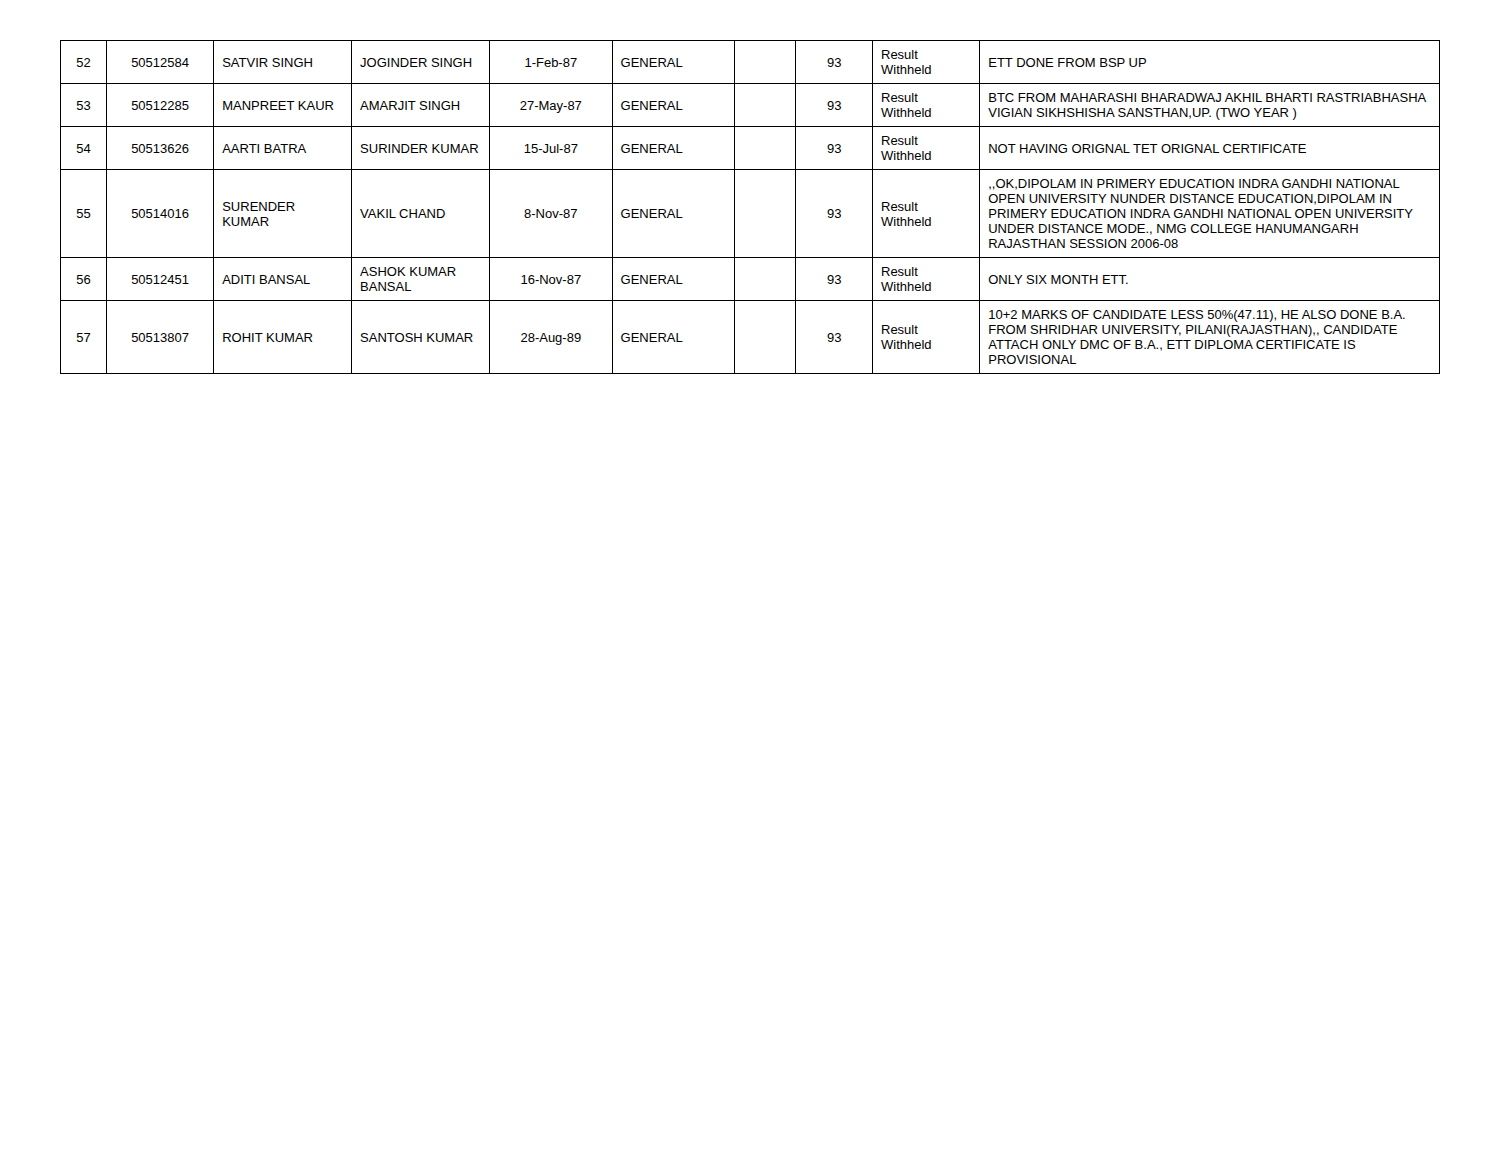| 52 | 50512584 | SATVIR SINGH | JOGINDER SINGH | 1-Feb-87 | GENERAL | | 93 | Result Withheld | ETT DONE FROM BSP UP |
| 53 | 50512285 | MANPREET KAUR | AMARJIT SINGH | 27-May-87 | GENERAL | | 93 | Result Withheld | BTC FROM MAHARASHI BHARADWAJ AKHIL BHARTI RASTRIABHASHA VIGIAN SIKHSHISHA SANSTHAN,UP. (TWO YEAR ) |
| 54 | 50513626 | AARTI BATRA | SURINDER KUMAR | 15-Jul-87 | GENERAL | | 93 | Result Withheld | NOT HAVING ORIGNAL TET ORIGNAL CERTIFICATE |
| 55 | 50514016 | SURENDER KUMAR | VAKIL CHAND | 8-Nov-87 | GENERAL | | 93 | Result Withheld | ,,OK,DIPOLAM IN PRIMERY EDUCATION INDRA GANDHI NATIONAL OPEN UNIVERSITY NUNDER DISTANCE EDUCATION,DIPOLAM IN PRIMERY EDUCATION INDRA GANDHI NATIONAL OPEN UNIVERSITY UNDER DISTANCE MODE., NMG COLLEGE HANUMANGARH RAJASTHAN SESSION 2006-08 |
| 56 | 50512451 | ADITI BANSAL | ASHOK KUMAR BANSAL | 16-Nov-87 | GENERAL | | 93 | Result Withheld | ONLY SIX MONTH ETT. |
| 57 | 50513807 | ROHIT KUMAR | SANTOSH KUMAR | 28-Aug-89 | GENERAL | | 93 | Result Withheld | 10+2 MARKS OF CANDIDATE LESS 50%(47.11), HE ALSO DONE B.A. FROM SHRIDHAR UNIVERSITY, PILANI(RAJASTHAN),, CANDIDATE ATTACH ONLY DMC OF B.A., ETT DIPLOMA CERTIFICATE IS PROVISIONAL |